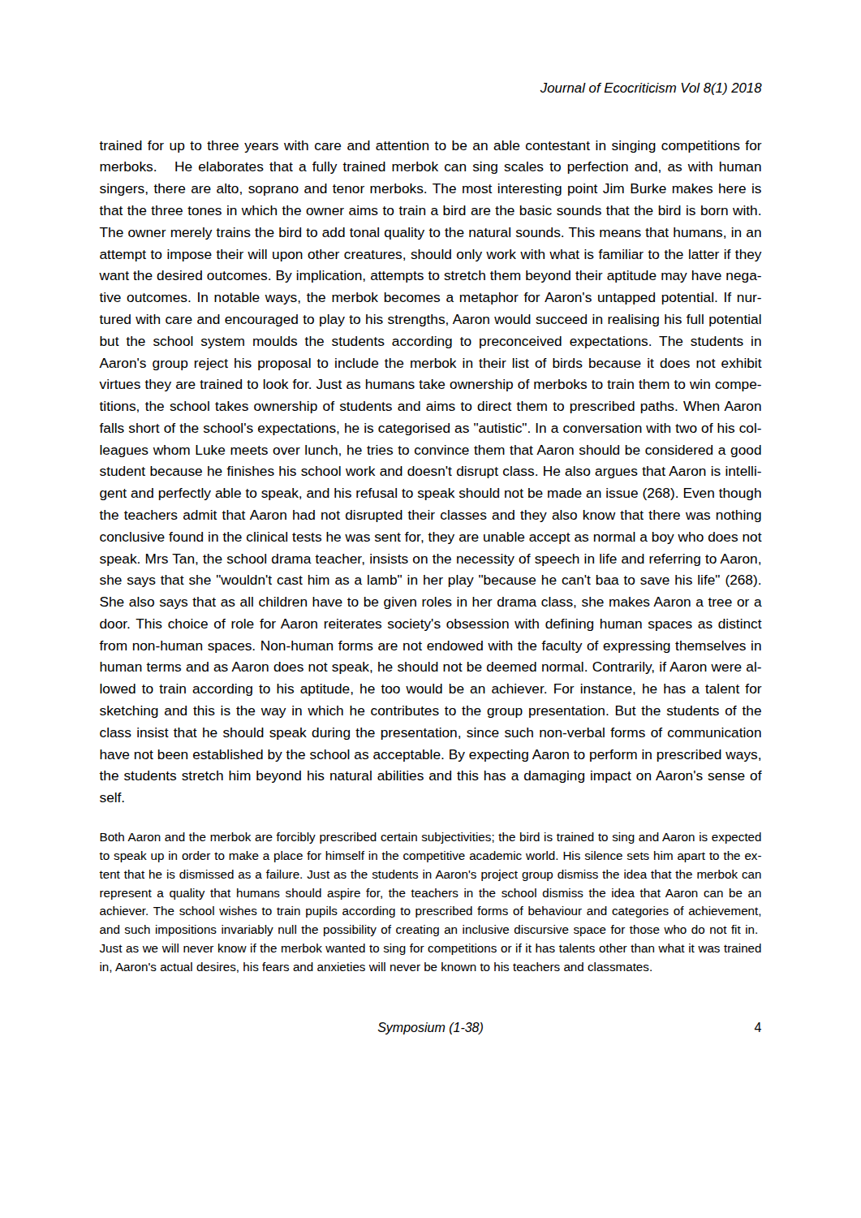Journal of Ecocriticism Vol 8(1) 2018
trained for up to three years with care and attention to be an able contestant in singing competitions for merboks. He elaborates that a fully trained merbok can sing scales to perfection and, as with human singers, there are alto, soprano and tenor merboks. The most interesting point Jim Burke makes here is that the three tones in which the owner aims to train a bird are the basic sounds that the bird is born with. The owner merely trains the bird to add tonal quality to the natural sounds. This means that humans, in an attempt to impose their will upon other creatures, should only work with what is familiar to the latter if they want the desired outcomes. By implication, attempts to stretch them beyond their aptitude may have negative outcomes. In notable ways, the merbok becomes a metaphor for Aaron's untapped potential. If nurtured with care and encouraged to play to his strengths, Aaron would succeed in realising his full potential but the school system moulds the students according to preconceived expectations. The students in Aaron's group reject his proposal to include the merbok in their list of birds because it does not exhibit virtues they are trained to look for. Just as humans take ownership of merboks to train them to win competitions, the school takes ownership of students and aims to direct them to prescribed paths. When Aaron falls short of the school's expectations, he is categorised as "autistic". In a conversation with two of his colleagues whom Luke meets over lunch, he tries to convince them that Aaron should be considered a good student because he finishes his school work and doesn't disrupt class. He also argues that Aaron is intelligent and perfectly able to speak, and his refusal to speak should not be made an issue (268). Even though the teachers admit that Aaron had not disrupted their classes and they also know that there was nothing conclusive found in the clinical tests he was sent for, they are unable accept as normal a boy who does not speak. Mrs Tan, the school drama teacher, insists on the necessity of speech in life and referring to Aaron, she says that she "wouldn't cast him as a lamb" in her play "because he can't baa to save his life" (268). She also says that as all children have to be given roles in her drama class, she makes Aaron a tree or a door. This choice of role for Aaron reiterates society's obsession with defining human spaces as distinct from non-human spaces. Non-human forms are not endowed with the faculty of expressing themselves in human terms and as Aaron does not speak, he should not be deemed normal. Contrarily, if Aaron were allowed to train according to his aptitude, he too would be an achiever. For instance, he has a talent for sketching and this is the way in which he contributes to the group presentation. But the students of the class insist that he should speak during the presentation, since such non-verbal forms of communication have not been established by the school as acceptable. By expecting Aaron to perform in prescribed ways, the students stretch him beyond his natural abilities and this has a damaging impact on Aaron's sense of self.
Both Aaron and the merbok are forcibly prescribed certain subjectivities; the bird is trained to sing and Aaron is expected to speak up in order to make a place for himself in the competitive academic world. His silence sets him apart to the extent that he is dismissed as a failure. Just as the students in Aaron's project group dismiss the idea that the merbok can represent a quality that humans should aspire for, the teachers in the school dismiss the idea that Aaron can be an achiever. The school wishes to train pupils according to prescribed forms of behaviour and categories of achievement, and such impositions invariably null the possibility of creating an inclusive discursive space for those who do not fit in. Just as we will never know if the merbok wanted to sing for competitions or if it has talents other than what it was trained in, Aaron's actual desires, his fears and anxieties will never be known to his teachers and classmates.
Symposium (1-38) 4